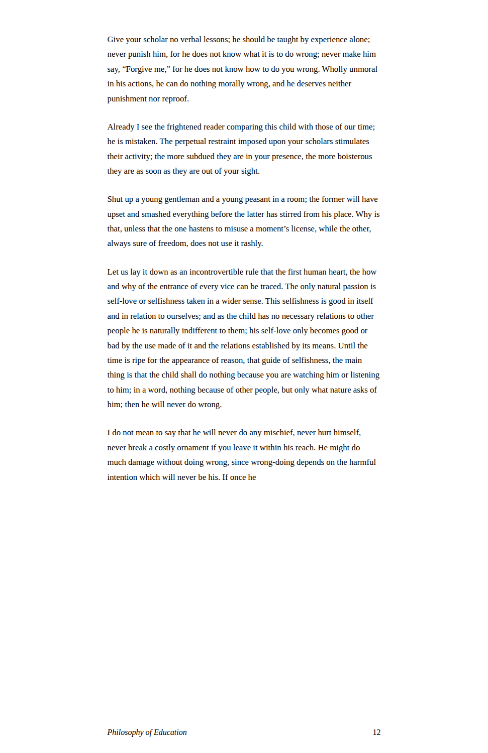Give your scholar no verbal lessons; he should be taught by experience alone; never punish him, for he does not know what it is to do wrong; never make him say, “Forgive me,” for he does not know how to do you wrong. Wholly unmoral in his actions, he can do nothing morally wrong, and he deserves neither punishment nor reproof.
Already I see the frightened reader comparing this child with those of our time; he is mistaken. The perpetual restraint imposed upon your scholars stimulates their activity; the more subdued they are in your presence, the more boisterous they are as soon as they are out of your sight.
Shut up a young gentleman and a young peasant in a room; the former will have upset and smashed everything before the latter has stirred from his place. Why is that, unless that the one hastens to misuse a moment’s license, while the other, always sure of freedom, does not use it rashly.
Let us lay it down as an incontrovertible rule that the first human heart, the how and why of the entrance of every vice can be traced. The only natural passion is self-love or selfishness taken in a wider sense. This selfishness is good in itself and in relation to ourselves; and as the child has no necessary relations to other people he is naturally indifferent to them; his self-love only becomes good or bad by the use made of it and the relations established by its means. Until the time is ripe for the appearance of reason, that guide of selfishness, the main thing is that the child shall do nothing because you are watching him or listening to him; in a word, nothing because of other people, but only what nature asks of him; then he will never do wrong.
I do not mean to say that he will never do any mischief, never hurt himself, never break a costly ornament if you leave it within his reach. He might do much damage without doing wrong, since wrong-doing depends on the harmful intention which will never be his. If once he
Philosophy of Education 12